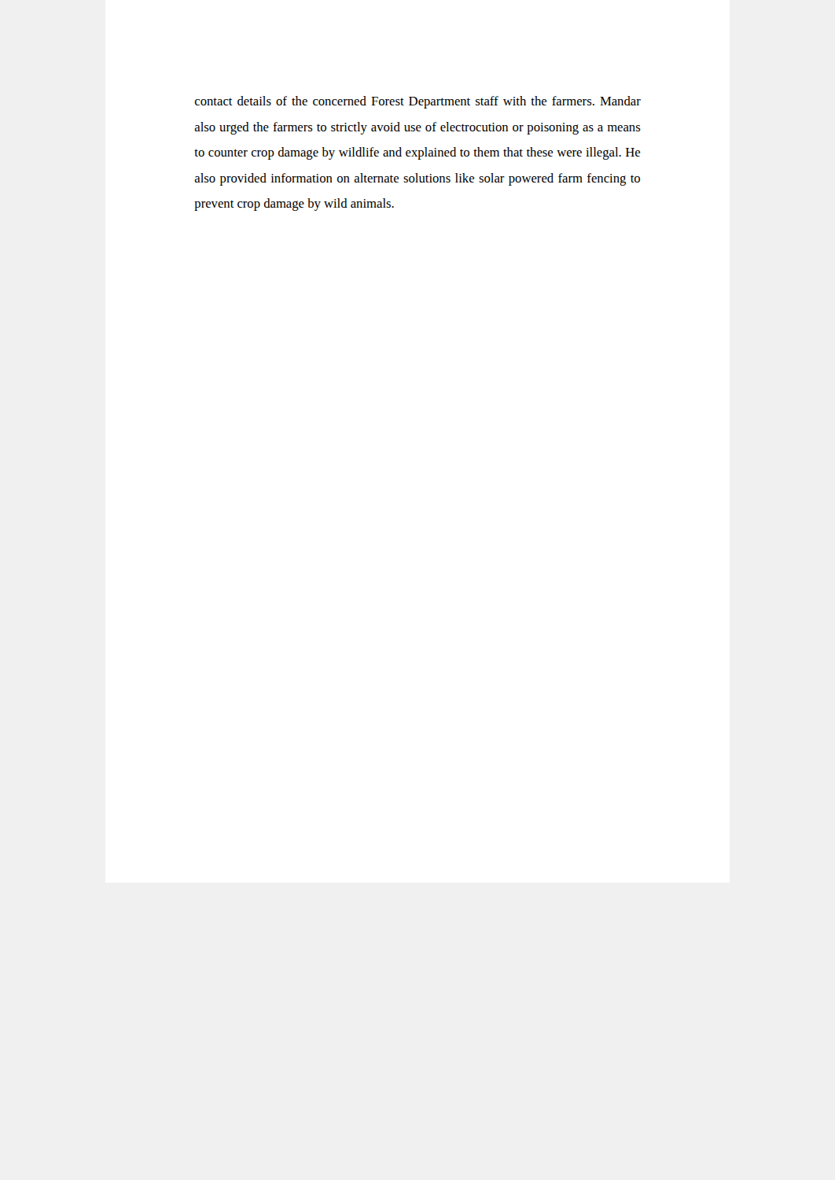contact details of the concerned Forest Department staff with the farmers. Mandar also urged the farmers to strictly avoid use of electrocution or poisoning as a means to counter crop damage by wildlife and explained to them that these were illegal. He also provided information on alternate solutions like solar powered farm fencing to prevent crop damage by wild animals.